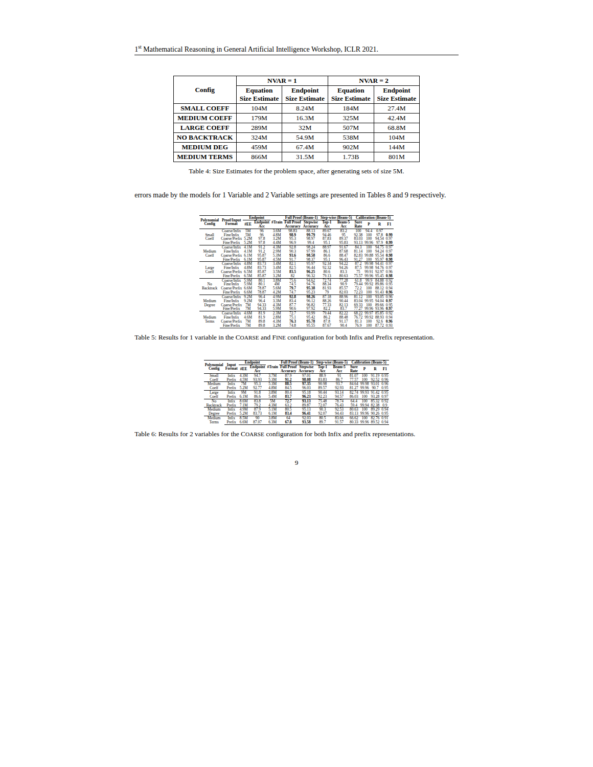1st Mathematical Reasoning in General Artificial Intelligence Workshop, ICLR 2021.
| Config | NVAR = 1 | NVAR = 2 |
| --- | --- | --- |
| Equation Size Estimate | Endpoint Size Estimate | Equation Size Estimate | Endpoint Size Estimate |
| SMALL COEFF | 104M | 8.24M | 184M | 27.4M |
| MEDIUM COEFF | 179M | 16.3M | 325M | 42.4M |
| LARGE COEFF | 289M | 32M | 507M | 68.8M |
| NO BACKTRACK | 324M | 54.9M | 538M | 104M |
| MEDIUM DEG | 459M | 67.4M | 902M | 144M |
| MEDIUM TERMS | 866M | 31.5M | 1.73B | 801M |
Table 4: Size Estimates for the problem space, after generating sets of size 5M.
errors made by the models for 1 Variable and 2 Variable settings are presented in Tables 8 and 9 respectively.
| Polynomial Config | Proof/Input Format | Endpoint | #Train | Full Proof (Beam-1) | Step-wise (Beam-5) | Calibration (Beam-5) |
| --- | --- | --- | --- | --- | --- | --- |
| #EE | Endpoint Acc | Full Proof Accuracy | Stepwise Accuracy | Top-1 Acc | Beam-5 Acc | Sure Rate | P | R | F1 |
| Small Coeff | Coarse/Infix | 5M | 96 | 3.6M | 98.83 | 88.13 | 89.67 | 83.2 | 100 | 94.4 | 0.97 | |
| Fine/Infix | 5M | 96 | 4.8M | 98.9 | 99.79 | 94.46 | 95 | 92.38 | 100 | 97.8 | 0.99 |
| Coarse/Prefix | 5.2M | 97.8 | 3.2M | 95.3 | 98.97 | 87.83 | 89.37 | 83.03 | 100 | 94.54 | 0.97 |
| Fine/Prefix | 5.2M | 97.8 | 4.4M | 96.9 | 99.4 | 95.1 | 95.83 | 93.13 | 99.96 | 97.9 | 0.99 |
| Medium Coeff | Coarse/Infix | 4.1M | 91.2 | 4.3M | 92.8 | 98.24 | 88.97 | 91.67 | 84.3 | 100 | 94.75 | 0.97 |
| Fine/Infix | 4.1M | 91.2 | 2.9M | 90.3 | 97.99 | 86.1 | 87.68 | 81.14 | 100 | 94.24 | 0.97 |
| Coarse/Prefix | 6.1M | 95.87 | 5.3M | 93.6 | 98.58 | 86.6 | 88.47 | 82.83 | 99.88 | 95.54 | 0.98 |
| Fine/Prefix | 6.1M | 95.87 | 4.5M | 91.7 | 98.37 | 95.1 | 96.43 | 91.27 | 100 | 95.97 | 0.98 |
| Large Coeff | Coarse/Infix | 4.8M | 83.73 | 3.4M | 82.1 | 95.97 | 92.34 | 94.22 | 87.2 | 99.98 | 94.41 | 0.97 |
| Fine/Infix | 4.8M | 83.73 | 3.4M | 82.5 | 96.44 | 92.32 | 94.26 | 87.5 | 99.98 | 94.76 | 0.97 |
| Coarse/Prefix | 6.5M | 85.87 | 3.5M | 83.5 | 96.25 | 80.6 | 83.3 | 75 | 99.91 | 92.97 | 0.96 |
| Fine/Prefix | 6.5M | 85.87 | 3.2M | 82 | 96.32 | 79.13 | 80.63 | 75.57 | 99.96 | 95.45 | 0.98 |
| No Backtrack | Coarse/Infix | 5.9M | 80.1 | 3.8M | 75.6 | 94.62 | 72.74 | 77.28 | 61.8 | 99.9 | 84.88 | 0.92 |
| Fine/Infix | 5.9M | 80.1 | 4M | 74.5 | 94.76 | 88.34 | 90.9 | 79.44 | 99.92 | 89.86 | 0.95 |
| Coarse/Prefix | 6.6M | 78.87 | 5.6M | 79.7 | 95.38 | 81.93 | 85.57 | 72.2 | 100 | 88.12 | 0.94 |
| Fine/Prefix | 6.6M | 78.87 | 4.2M | 74.7 | 95.23 | 79 | 82.03 | 72.23 | 100 | 91.43 | 0.96 |
| Medium Degree | Coarse/Infix | 9.2M | 96.4 | 4.9M | 92.8 | 98.26 | 87.18 | 88.96 | 81.12 | 100 | 93.05 | 0.96 |
| Fine/Infix | 9.2M | 96.4 | 3.3M | 83.4 | 96.12 | 88.26 | 90.44 | 83.04 | 99.95 | 94.04 | 0.97 |
| Coarse/Prefix | 7M | 94.33 | 4.3M | 87.7 | 96.82 | 77.33 | 82.13 | 69.33 | 100 | 89.66 | 0.95 |
| Fine/Prefix | 7M | 94.33 | 5.9M | 90.6 | 97.92 | 82.2 | 83.7 | 77.27 | 99.96 | 93.96 | 0.97 |
| Medium Terms | Coarse/Infix | 4.6M | 81.9 | 2.3M | 72.7 | 93.99 | 79.44 | 82.22 | 68.22 | 99.97 | 85.85 | 0.92 |
| Fine/Infix | 4.6M | 81.9 | 2.8M | 75.1 | 95.42 | 86.2 | 88.48 | 76.72 | 99.92 | 88.93 | 0.94 |
| Coarse/Prefix | 7M | 89.8 | 4.3M | 76.3 | 95.78 | 87.8 | 91.17 | 81.3 | 100 | 92.6 | 0.96 |
| Fine/Prefix | 7M | 89.8 | 3.2M | 74.8 | 95.55 | 87.67 | 90.4 | 76.9 | 100 | 87.72 | 0.93 |
Table 5: Results for 1 variable in the COARSE and FINE configuration for both Infix and Prefix representation.
| Polynomial Config | Input Format | Endpoint | #Train | Full Proof (Beam-1) | Step-wise (Beam-5) | Calibration (Beam-5) |
| --- | --- | --- | --- | --- | --- | --- |
| #EE | Endpoint Acc | Full Proof Accuracy | Stepwise Accuracy | Top-1 Acc | Beam-5 Acc | Sure Rate | P | R | F1 |
| Small Coeff | Infix | 4.3M | 94.7 | 3.7M | 87.9 | 97.01 | 88.9 | 91 | 81.07 | 100 | 91.19 | 0.95 |
| Prefix | 4.5M | 93.93 | 5.3M | 91.2 | 98.08 | 83.83 | 86.7 | 77.57 | 100 | 92.52 | 0.96 |
| Medium Coeff | Infix | 7M | 95.3 | 5.3M | 88.5 | 97.35 | 90.98 | 93.7 | 84.64 | 99.98 | 93.01 | 0.96 |
| Prefix | 5.2M | 92.77 | 4.8M | 84.5 | 96.03 | 89.57 | 92.93 | 81.27 | 99.96 | 90.7 | 0.95 |
| Large Coeff | Infix | 9M | 91.8 | 3.8M | 80.4 | 95.18 | 90.44 | 93.14 | 82.74 | 99.93 | 91.42 | 0.95 |
| Prefix | 6.1M | 86.6 | 5.4M | 83.7 | 96.23 | 92.23 | 94.57 | 86.03 | 100 | 93.28 | 0.97 |
| No Backtrack | Infix | 8.6M | 83.8 | 5M | 72.7 | 93.13 | 75.48 | 78.74 | 64.4 | 100 | 85.32 | 0.92 |
| Prefix | 7.1M | 79.2 | 4.3M | 63.2 | 89.87 | 72.07 | 76.43 | 59.4 | 99.94 | 82.38 | 0.9 |
| Medium Degree | Infix | 4.9M | 87.9 | 5.1M | 80.5 | 95.13 | 90.3 | 92.53 | 80.63 | 100 | 89.29 | 0.94 |
| Prefix | 5.2M | 83.73 | 6.1M | 83.4 | 96.41 | 92.07 | 94.43 | 83.13 | 99.96 | 90.26 | 0.95 |
| Medium Terms | Infix | 8.5M | 90 | 3.8M | 64 | 92.03 | 80.5 | 83.66 | 66.62 | 100 | 82.76 | 0.91 |
| Prefix | 6.6M | 87.07 | 6.3M | 67.8 | 93.58 | 89.7 | 91.57 | 80.33 | 99.96 | 89.52 | 0.94 |
Table 6: Results for 2 variables for the COARSE configuration for both Infix and prefix representations.
9